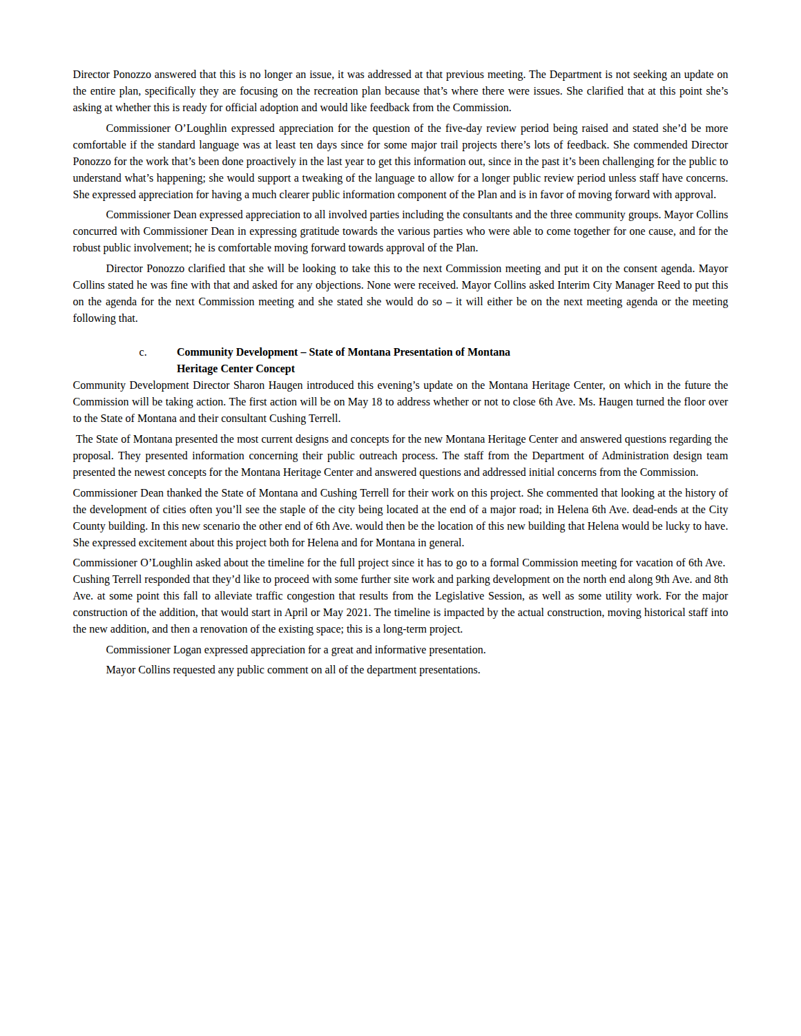Director Ponozzo answered that this is no longer an issue, it was addressed at that previous meeting. The Department is not seeking an update on the entire plan, specifically they are focusing on the recreation plan because that’s where there were issues. She clarified that at this point she’s asking at whether this is ready for official adoption and would like feedback from the Commission.
Commissioner O’Loughlin expressed appreciation for the question of the five-day review period being raised and stated she’d be more comfortable if the standard language was at least ten days since for some major trail projects there’s lots of feedback. She commended Director Ponozzo for the work that’s been done proactively in the last year to get this information out, since in the past it’s been challenging for the public to understand what’s happening; she would support a tweaking of the language to allow for a longer public review period unless staff have concerns. She expressed appreciation for having a much clearer public information component of the Plan and is in favor of moving forward with approval.
Commissioner Dean expressed appreciation to all involved parties including the consultants and the three community groups. Mayor Collins concurred with Commissioner Dean in expressing gratitude towards the various parties who were able to come together for one cause, and for the robust public involvement; he is comfortable moving forward towards approval of the Plan.
Director Ponozzo clarified that she will be looking to take this to the next Commission meeting and put it on the consent agenda. Mayor Collins stated he was fine with that and asked for any objections. None were received. Mayor Collins asked Interim City Manager Reed to put this on the agenda for the next Commission meeting and she stated she would do so – it will either be on the next meeting agenda or the meeting following that.
c. Community Development – State of Montana Presentation of MontanaHeritage Center Concept
Community Development Director Sharon Haugen introduced this evening’s update on the Montana Heritage Center, on which in the future the Commission will be taking action. The first action will be on May 18 to address whether or not to close 6th Ave. Ms. Haugen turned the floor over to the State of Montana and their consultant Cushing Terrell.
The State of Montana presented the most current designs and concepts for the new Montana Heritage Center and answered questions regarding the proposal. They presented information concerning their public outreach process. The staff from the Department of Administration design team presented the newest concepts for the Montana Heritage Center and answered questions and addressed initial concerns from the Commission.
Commissioner Dean thanked the State of Montana and Cushing Terrell for their work on this project. She commented that looking at the history of the development of cities often you’ll see the staple of the city being located at the end of a major road; in Helena 6th Ave. dead-ends at the City County building. In this new scenario the other end of 6th Ave. would then be the location of this new building that Helena would be lucky to have. She expressed excitement about this project both for Helena and for Montana in general.
Commissioner O’Loughlin asked about the timeline for the full project since it has to go to a formal Commission meeting for vacation of 6th Ave. Cushing Terrell responded that they’d like to proceed with some further site work and parking development on the north end along 9th Ave. and 8th Ave. at some point this fall to alleviate traffic congestion that results from the Legislative Session, as well as some utility work. For the major construction of the addition, that would start in April or May 2021. The timeline is impacted by the actual construction, moving historical staff into the new addition, and then a renovation of the existing space; this is a long-term project.
Commissioner Logan expressed appreciation for a great and informative presentation.
Mayor Collins requested any public comment on all of the department presentations.